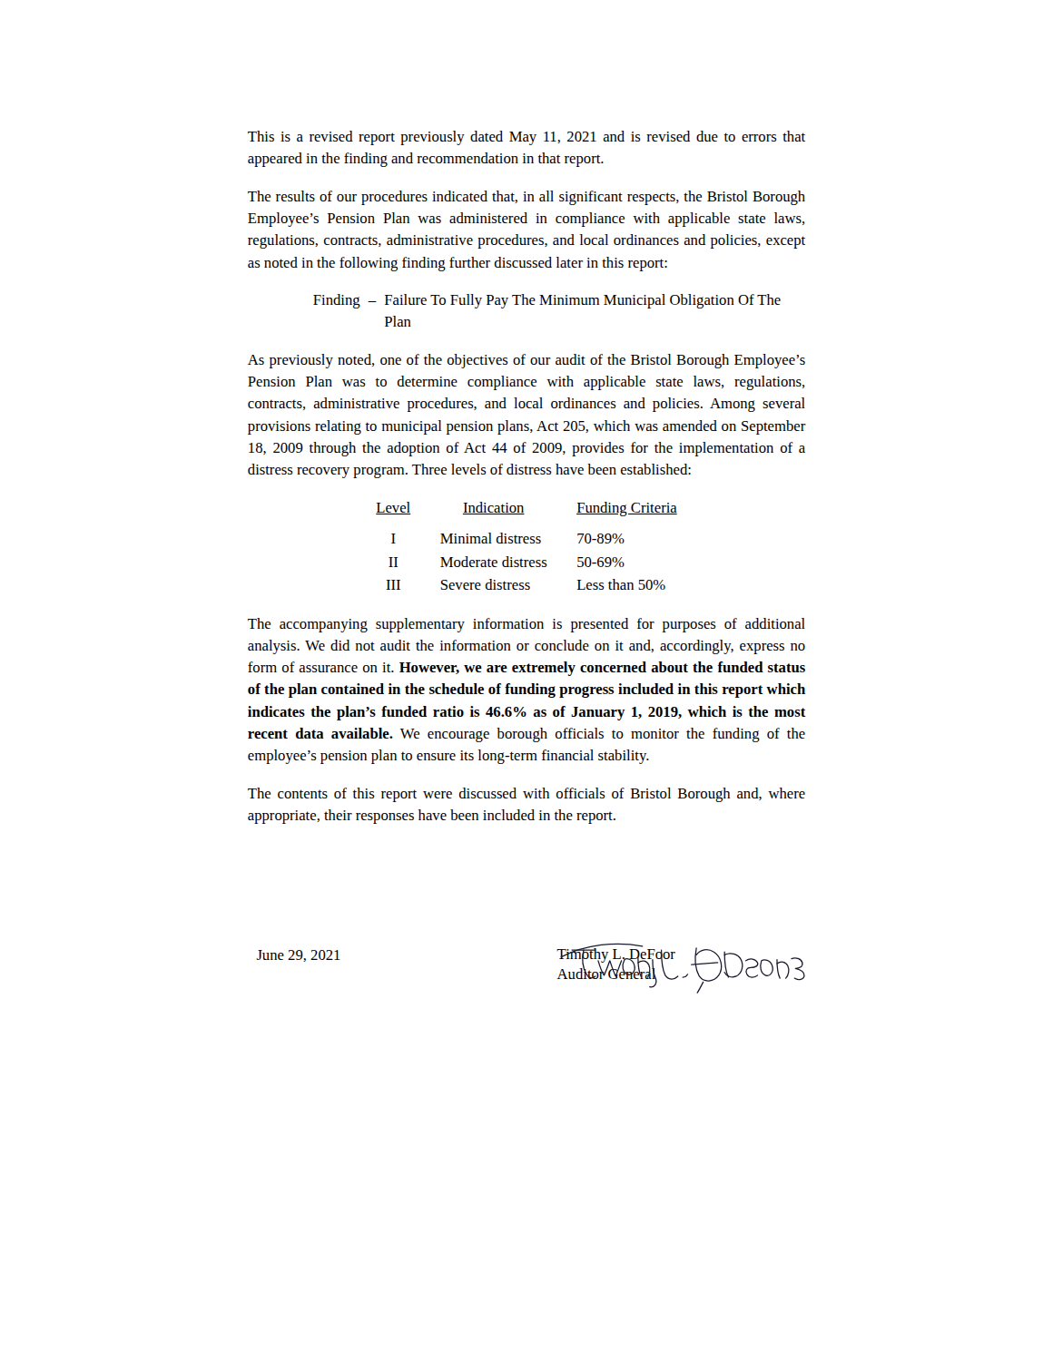This is a revised report previously dated May 11, 2021 and is revised due to errors that appeared in the finding and recommendation in that report.
The results of our procedures indicated that, in all significant respects, the Bristol Borough Employee’s Pension Plan was administered in compliance with applicable state laws, regulations, contracts, administrative procedures, and local ordinances and policies, except as noted in the following finding further discussed later in this report:
| Finding | – | Failure To Fully Pay The Minimum Municipal Obligation Of The Plan |
As previously noted, one of the objectives of our audit of the Bristol Borough Employee’s Pension Plan was to determine compliance with applicable state laws, regulations, contracts, administrative procedures, and local ordinances and policies. Among several provisions relating to municipal pension plans, Act 205, which was amended on September 18, 2009 through the adoption of Act 44 of 2009, provides for the implementation of a distress recovery program. Three levels of distress have been established:
| Level | Indication | Funding Criteria |
| --- | --- | --- |
| I | Minimal distress | 70-89% |
| II | Moderate distress | 50-69% |
| III | Severe distress | Less than 50% |
The accompanying supplementary information is presented for purposes of additional analysis. We did not audit the information or conclude on it and, accordingly, express no form of assurance on it. However, we are extremely concerned about the funded status of the plan contained in the schedule of funding progress included in this report which indicates the plan’s funded ratio is 46.6% as of January 1, 2019, which is the most recent data available. We encourage borough officials to monitor the funding of the employee’s pension plan to ensure its long-term financial stability.
The contents of this report were discussed with officials of Bristol Borough and, where appropriate, their responses have been included in the report.
June 29, 2021
Timothy L. DeFoor
Auditor General